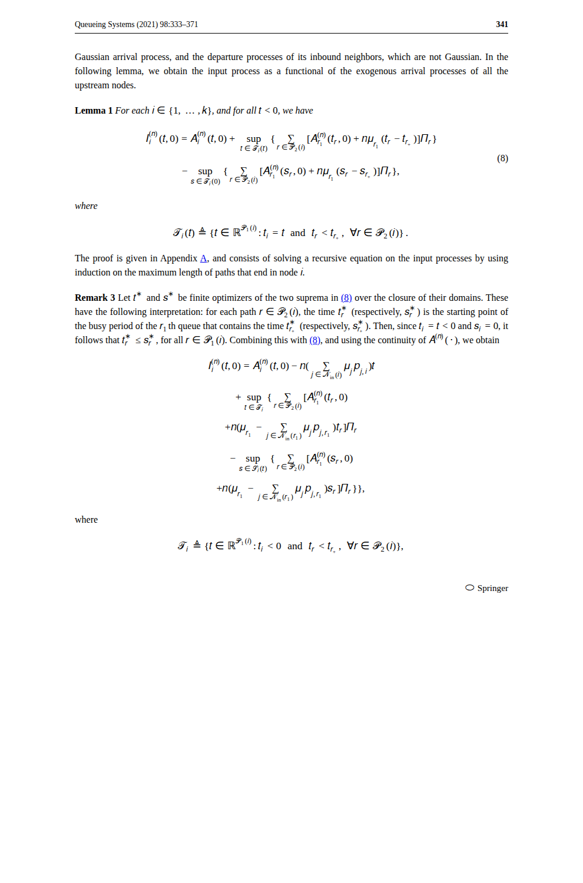Queueing Systems (2021) 98:333–371 341
Gaussian arrival process, and the departure processes of its inbound neighbors, which are not Gaussian. In the following lemma, we obtain the input process as a functional of the exogenous arrival processes of all the upstream nodes.
Lemma 1 For each i∈{1,…,k}, and for all t<0, we have
Ii(n) (t,0) = Ai(n) (t,0) + sup t∈𝒯i(t) { ∑ r∈𝒫2(i) [ Ar1(n) (tr,0) + nμr1 (tr−tr+) ] Πr }
− sup s∈𝒯i(0) { ∑ r∈𝒫2(i) [ Ar1(n) (sr,0) + nμr1 (sr−sr+) ] Πr } ,
(8)
where
𝒯i(t) ≜ { t∈ℝ𝒫1(i) : ti=t and tr<tr+ , ∀r∈𝒫2(i) } .
The proof is given in Appendix A, and consists of solving a recursive equation on the input processes by using induction on the maximum length of paths that end in node i.
Remark 3 Let t∗ and s∗ be finite optimizers of the two suprema in (8) over the closure of their domains. These have the following interpretation: for each path r∈𝒫2(i), the time tr∗ (respectively, sr∗) is the starting point of the busy period of the r1th queue that contains the time tr+∗ (respectively, sr+∗). Then, since ti=t<0 and si=0, it follows that tr∗≤sr∗, for all r∈𝒫1(i). Combining this with (8), and using the continuity of A(n)(⋅), we obtain
Ii(n) (t,0) = Ai(n) (t,0) − n ( ∑ j∈𝒩in(i) μj pj,i ) t
+ sup t∈𝒯i { ∑ r∈𝒫2(i) [ Ar1(n) (tr,0)
+ n ( μr1 − ∑ j∈𝒩in(r1) μj pj,r1 ) tr ] Πr
− sup s∈𝒮i(t) { ∑ r∈𝒫2(i) [ Ar1(n) (sr,0)
+ n ( μr1 − ∑ j∈𝒩in(r1) μj pj,r1 ) sr ] Πr } } ,
where
𝒯i ≜ { t∈ℝ𝒫1(i) : ti<0 and tr<tr+ , ∀r∈𝒫2(i) } ,
⬭ Springer